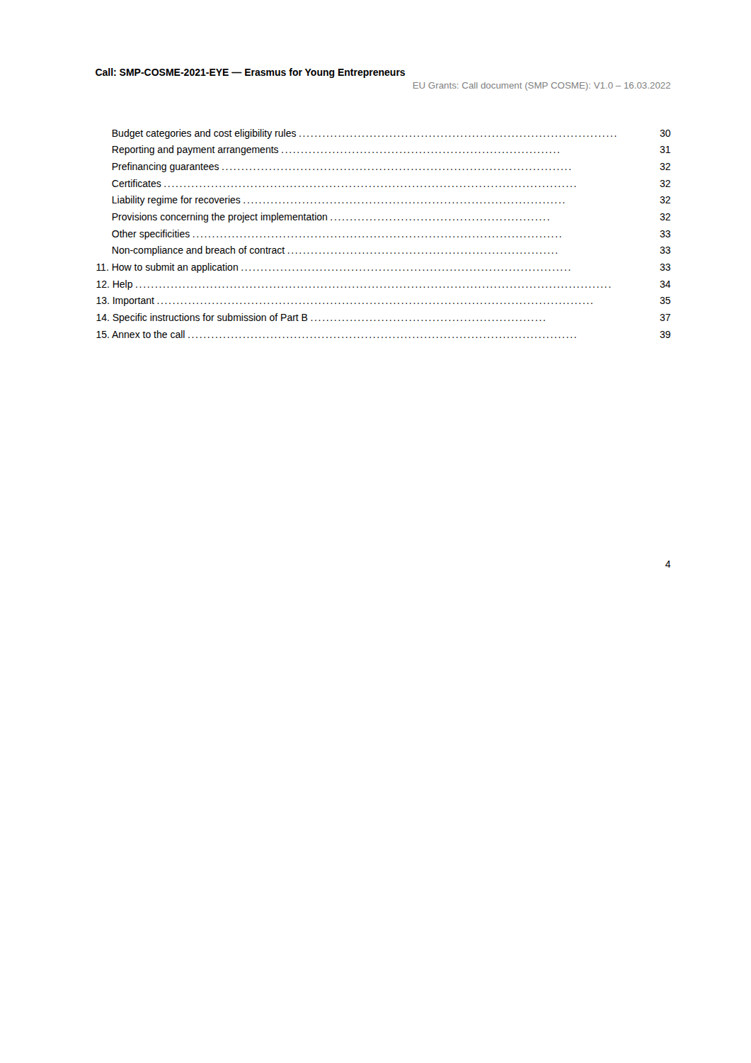Call: SMP-COSME-2021-EYE — Erasmus for Young Entrepreneurs
EU Grants: Call document (SMP COSME): V1.0 – 16.03.2022
Budget categories and cost eligibility rules 30.................................................................................
Reporting and payment arrangements 31.......................................................................
Prefinancing guarantees 32.........................................................................................
Certificates 32.........................................................................................................
Liability regime for recoveries 32..................................................................................
Provisions concerning the project implementation 32........................................................
Other specificities 33..............................................................................................
Non-compliance and breach of contract 33.....................................................................
11. How to submit an application 33....................................................................................
12. Help 34.........................................................................................................................
13. Important 35...............................................................................................................
14. Specific instructions for submission of Part B 37............................................................
15. Annex to the call 39...................................................................................................
4